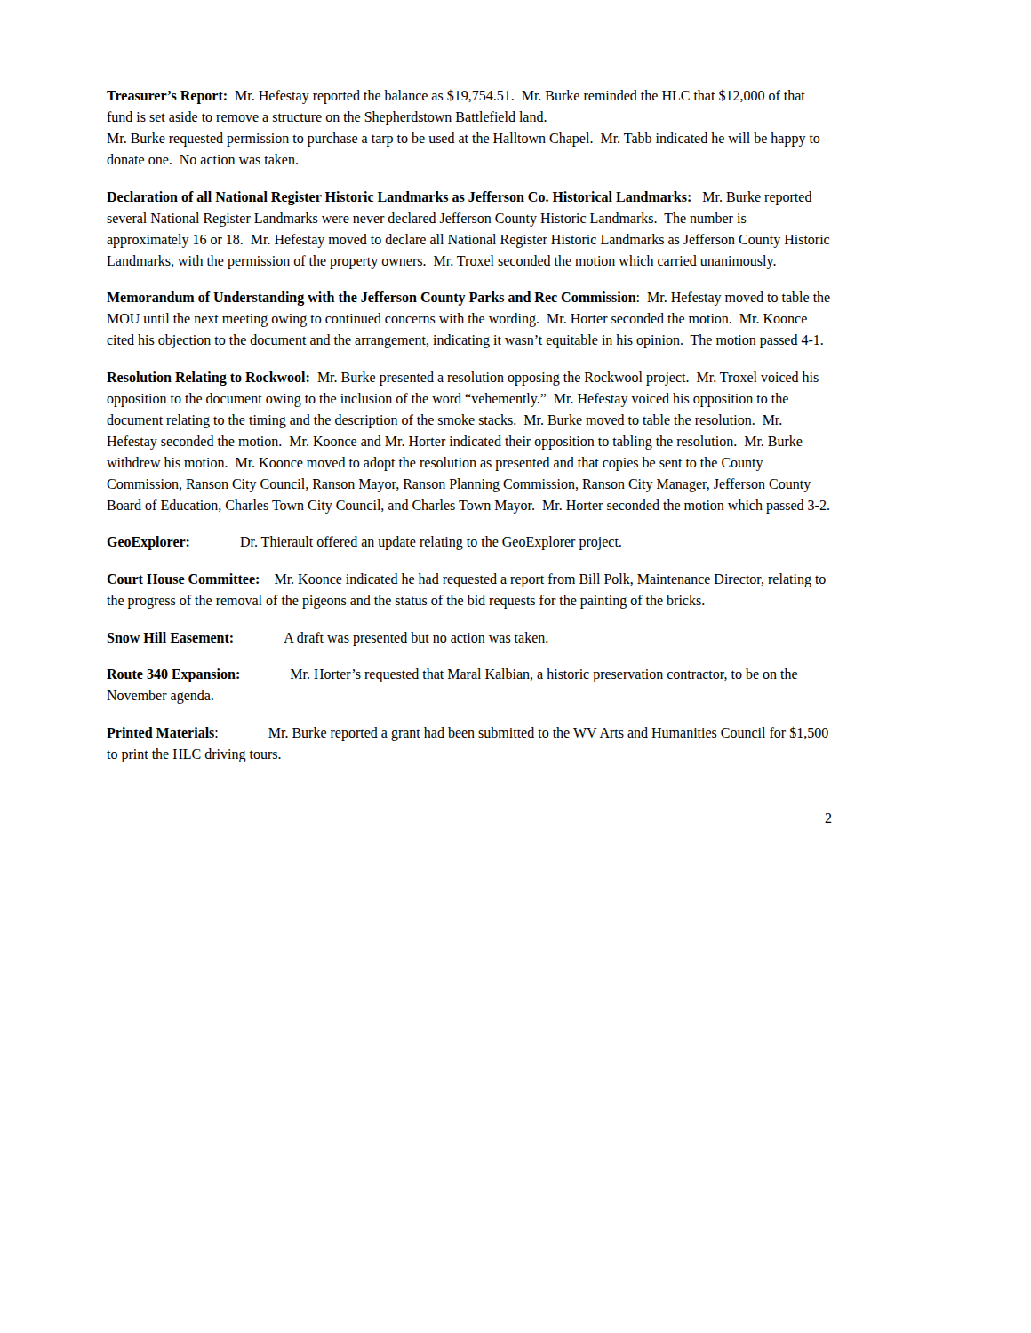Treasurer’s Report: Mr. Hefestay reported the balance as $19,754.51. Mr. Burke reminded the HLC that $12,000 of that fund is set aside to remove a structure on the Shepherdstown Battlefield land.
Mr. Burke requested permission to purchase a tarp to be used at the Halltown Chapel. Mr. Tabb indicated he will be happy to donate one. No action was taken.
Declaration of all National Register Historic Landmarks as Jefferson Co. Historical Landmarks: Mr. Burke reported several National Register Landmarks were never declared Jefferson County Historic Landmarks. The number is approximately 16 or 18. Mr. Hefestay moved to declare all National Register Historic Landmarks as Jefferson County Historic Landmarks, with the permission of the property owners. Mr. Troxel seconded the motion which carried unanimously.
Memorandum of Understanding with the Jefferson County Parks and Rec Commission: Mr. Hefestay moved to table the MOU until the next meeting owing to continued concerns with the wording. Mr. Horter seconded the motion. Mr. Koonce cited his objection to the document and the arrangement, indicating it wasn’t equitable in his opinion. The motion passed 4-1.
Resolution Relating to Rockwool: Mr. Burke presented a resolution opposing the Rockwool project. Mr. Troxel voiced his opposition to the document owing to the inclusion of the word “vehemently.” Mr. Hefestay voiced his opposition to the document relating to the timing and the description of the smoke stacks. Mr. Burke moved to table the resolution. Mr. Hefestay seconded the motion. Mr. Koonce and Mr. Horter indicated their opposition to tabling the resolution. Mr. Burke withdrew his motion. Mr. Koonce moved to adopt the resolution as presented and that copies be sent to the County Commission, Ranson City Council, Ranson Mayor, Ranson Planning Commission, Ranson City Manager, Jefferson County Board of Education, Charles Town City Council, and Charles Town Mayor. Mr. Horter seconded the motion which passed 3-2.
GeoExplorer: Dr. Thierault offered an update relating to the GeoExplorer project.
Court House Committee: Mr. Koonce indicated he had requested a report from Bill Polk, Maintenance Director, relating to the progress of the removal of the pigeons and the status of the bid requests for the painting of the bricks.
Snow Hill Easement: A draft was presented but no action was taken.
Route 340 Expansion: Mr. Horter’s requested that Maral Kalbian, a historic preservation contractor, to be on the November agenda.
Printed Materials: Mr. Burke reported a grant had been submitted to the WV Arts and Humanities Council for $1,500 to print the HLC driving tours.
2